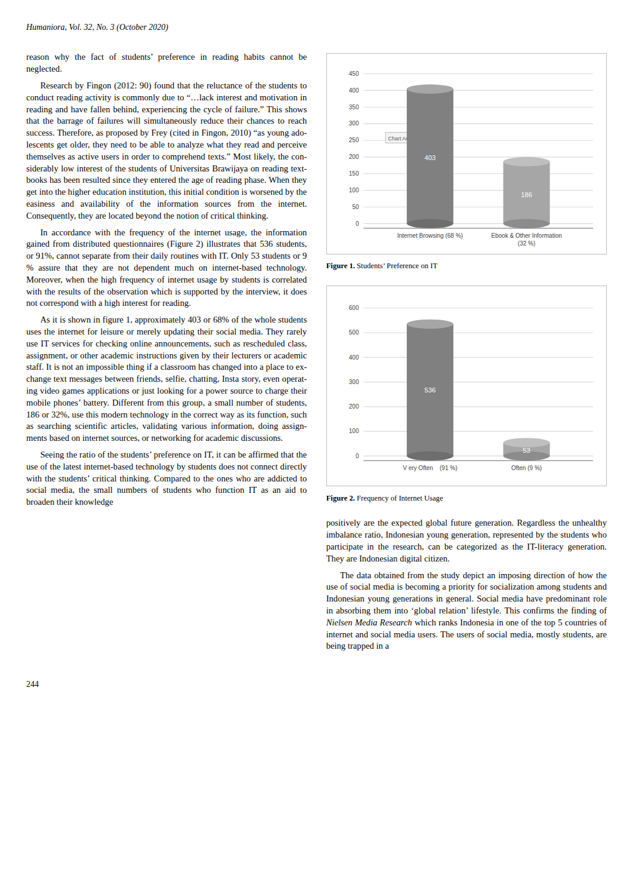Humaniora, Vol. 32, No. 3 (October 2020)
reason why the fact of students’ preference in reading habits cannot be neglected.
Research by Fingon (2012: 90) found that the reluctance of the students to conduct reading activity is commonly due to “…lack interest and motivation in reading and have fallen behind, experiencing the cycle of failure.” This shows that the barrage of failures will simultaneously reduce their chances to reach success. Therefore, as proposed by Frey (cited in Fingon, 2010) “as young adolescents get older, they need to be able to analyze what they read and perceive themselves as active users in order to comprehend texts.” Most likely, the considerably low interest of the students of Universitas Brawijaya on reading textbooks has been resulted since they entered the age of reading phase. When they get into the higher education institution, this initial condition is worsened by the easiness and availability of the information sources from the internet. Consequently, they are located beyond the notion of critical thinking.
In accordance with the frequency of the internet usage, the information gained from distributed questionnaires (Figure 2) illustrates that 536 students, or 91%, cannot separate from their daily routines with IT. Only 53 students or 9 % assure that they are not dependent much on internet-based technology. Moreover, when the high frequency of internet usage by students is correlated with the results of the observation which is supported by the interview, it does not correspond with a high interest for reading.
As it is shown in figure 1, approximately 403 or 68% of the whole students uses the internet for leisure or merely updating their social media. They rarely use IT services for checking online announcements, such as rescheduled class, assignment, or other academic instructions given by their lecturers or academic staff. It is not an impossible thing if a classroom has changed into a place to exchange text messages between friends, selfie, chatting, Insta story, even operating video games applications or just looking for a power source to charge their mobile phones’ battery. Different from this group, a small number of students, 186 or 32%, use this modern technology in the correct way as its function, such as searching scientific articles, validating various information, doing assignments based on internet sources, or networking for academic discussions.
Seeing the ratio of the students’ preference on IT, it can be affirmed that the use of the latest internet-based technology by students does not connect directly with the students’ critical thinking. Compared to the ones who are addicted to social media, the small numbers of students who function IT as an aid to broaden their knowledge
0 50 100 150 200 250 300 350 400 450 Chart Area 403 186 Internet Browsing (68 %) Ebook & Other Information (32 %)
Figure 1. Students’ Preference on IT
0 100 200 300 400 500 600 536 53 V ery Often (91 %) Often (9 %)
Figure 2. Frequency of Internet Usage
positively are the expected global future generation. Regardless the unhealthy imbalance ratio, Indonesian young generation, represented by the students who participate in the research, can be categorized as the IT-literacy generation. They are Indonesian digital citizen.
The data obtained from the study depict an imposing direction of how the use of social media is becoming a priority for socialization among students and Indonesian young generations in general. Social media have predominant role in absorbing them into ‘global relation’ lifestyle. This confirms the finding of Nielsen Media Research which ranks Indonesia in one of the top 5 countries of internet and social media users. The users of social media, mostly students, are being trapped in a
244